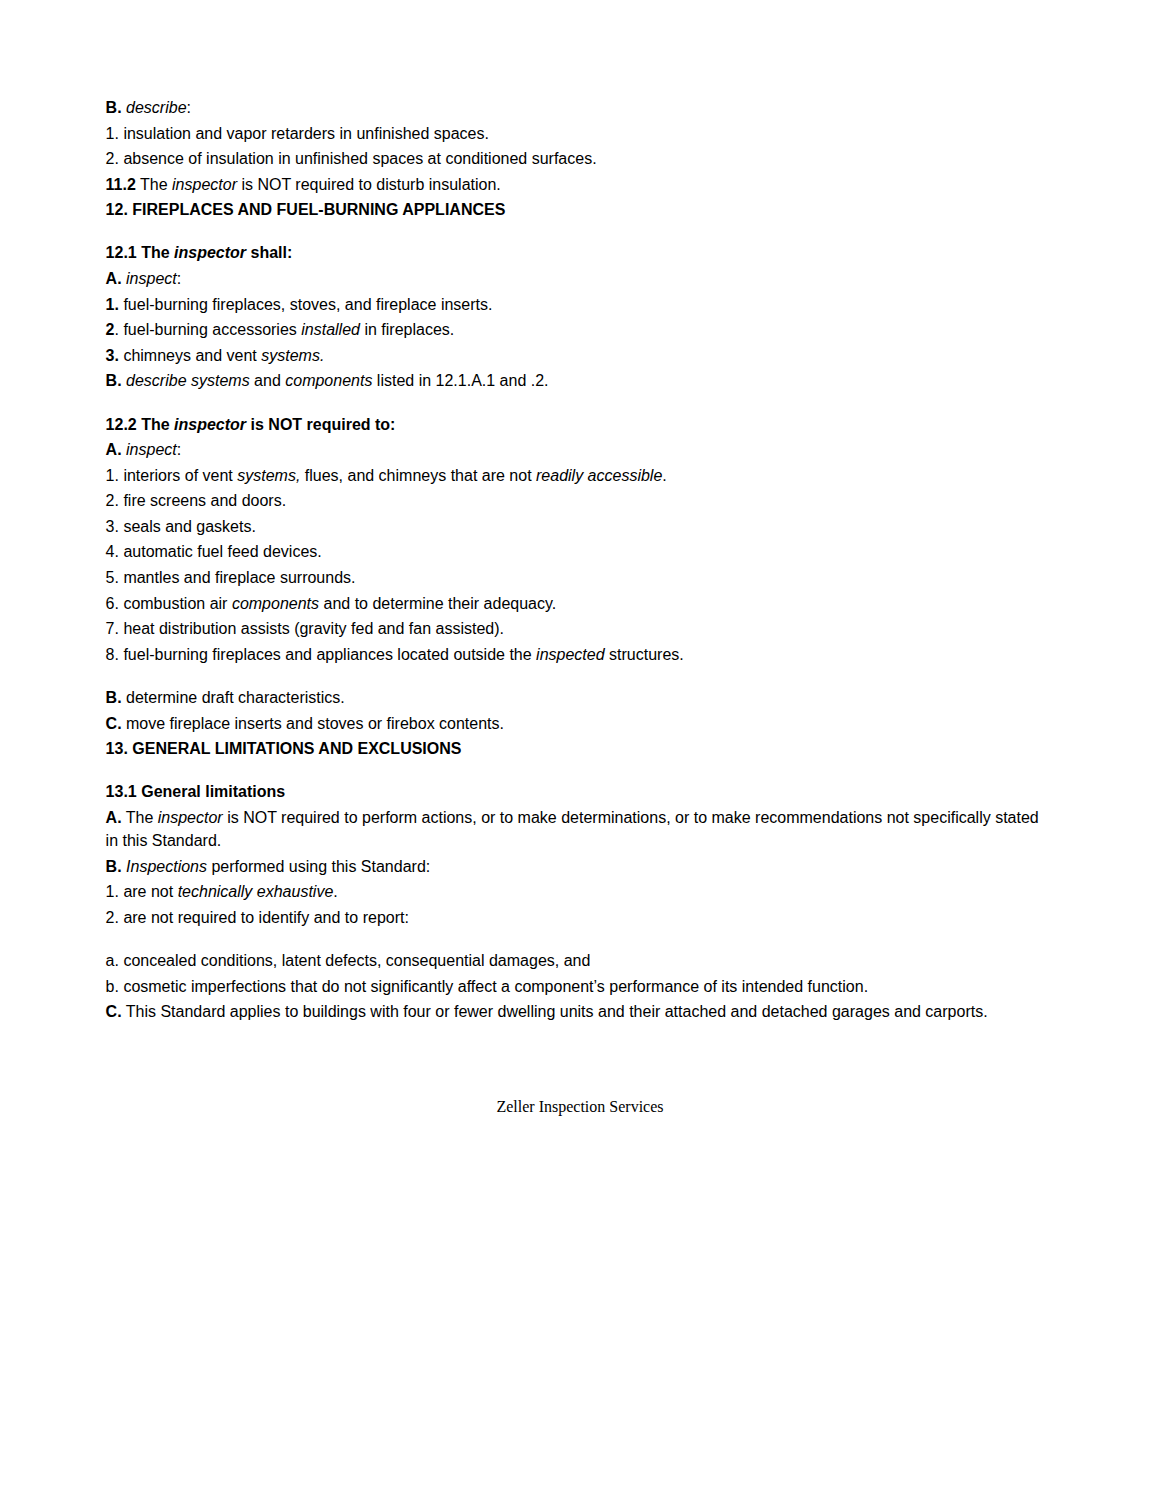B. describe:
1. insulation and vapor retarders in unfinished spaces.
2. absence of insulation in unfinished spaces at conditioned surfaces.
11.2 The inspector is NOT required to disturb insulation.
12. FIREPLACES AND FUEL-BURNING APPLIANCES
12.1 The inspector shall:
A. inspect:
1. fuel-burning fireplaces, stoves, and fireplace inserts.
2. fuel-burning accessories installed in fireplaces.
3. chimneys and vent systems.
B. describe systems and components listed in 12.1.A.1 and .2.
12.2 The inspector is NOT required to:
A. inspect:
1. interiors of vent systems, flues, and chimneys that are not readily accessible.
2. fire screens and doors.
3. seals and gaskets.
4. automatic fuel feed devices.
5. mantles and fireplace surrounds.
6. combustion air components and to determine their adequacy.
7. heat distribution assists (gravity fed and fan assisted).
8. fuel-burning fireplaces and appliances located outside the inspected structures.
B. determine draft characteristics.
C. move fireplace inserts and stoves or firebox contents.
13. GENERAL LIMITATIONS AND EXCLUSIONS
13.1 General limitations
A. The inspector is NOT required to perform actions, or to make determinations, or to make recommendations not specifically stated in this Standard.
B. Inspections performed using this Standard:
1. are not technically exhaustive.
2. are not required to identify and to report:
a. concealed conditions, latent defects, consequential damages, and
b. cosmetic imperfections that do not significantly affect a component’s performance of its intended function.
C. This Standard applies to buildings with four or fewer dwelling units and their attached and detached garages and carports.
Zeller Inspection Services